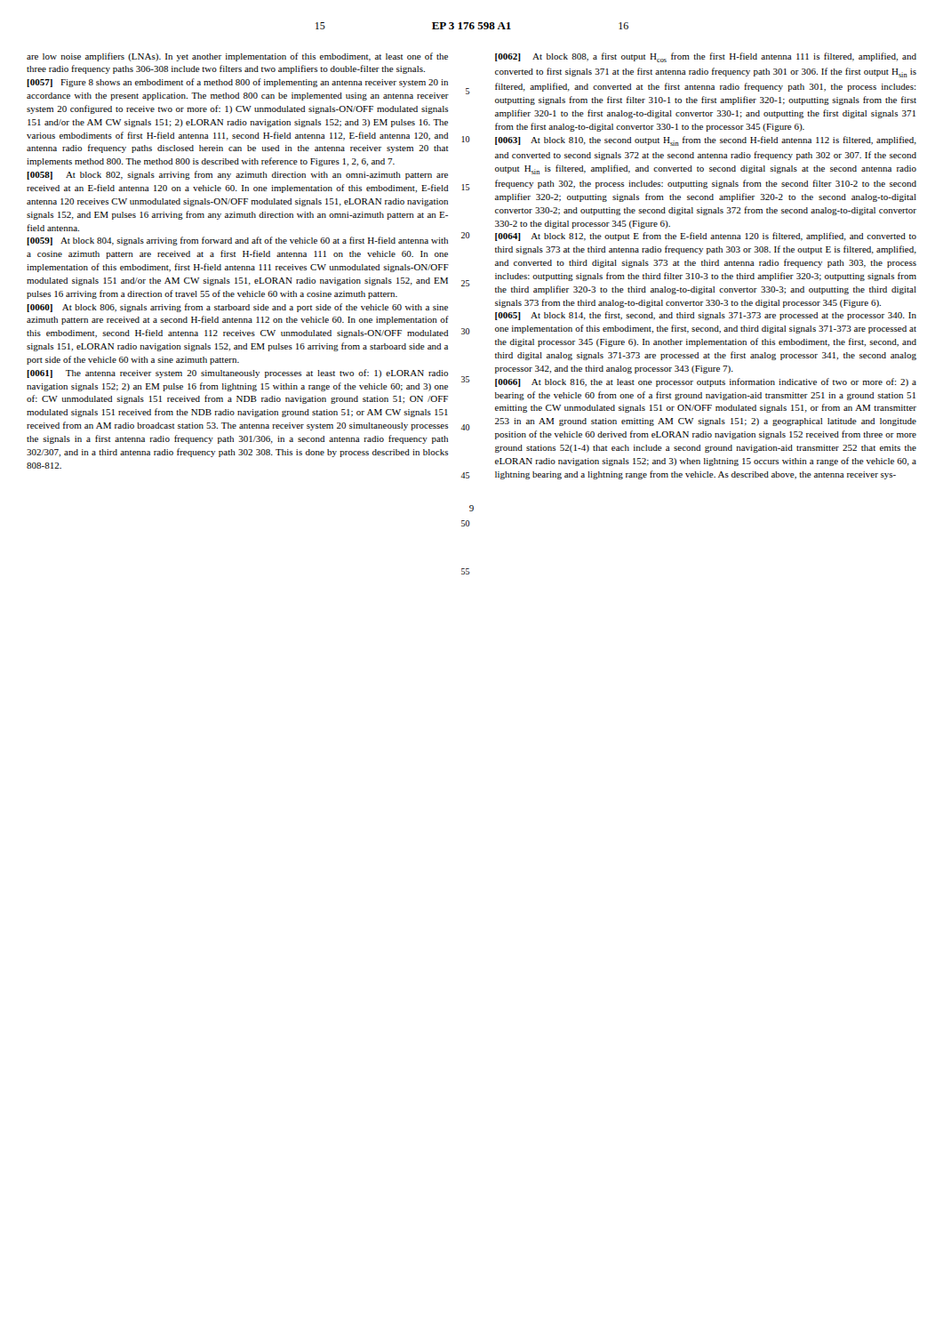15 EP 3 176 598 A1 16
are low noise amplifiers (LNAs). In yet another implementation of this embodiment, at least one of the three radio frequency paths 306-308 include two filters and two amplifiers to double-filter the signals.
[0057] Figure 8 shows an embodiment of a method 800 of implementing an antenna receiver system 20 in accordance with the present application. The method 800 can be implemented using an antenna receiver system 20 configured to receive two or more of: 1) CW unmodulated signals-ON/OFF modulated signals 151 and/or the AM CW signals 151; 2) eLORAN radio navigation signals 152; and 3) EM pulses 16. The various embodiments of first H-field antenna 111, second H-field antenna 112, E-field antenna 120, and antenna radio frequency paths disclosed herein can be used in the antenna receiver system 20 that implements method 800. The method 800 is described with reference to Figures 1, 2, 6, and 7.
[0058] At block 802, signals arriving from any azimuth direction with an omni-azimuth pattern are received at an E-field antenna 120 on a vehicle 60. In one implementation of this embodiment, E-field antenna 120 receives CW unmodulated signals-ON/OFF modulated signals 151, eLORAN radio navigation signals 152, and EM pulses 16 arriving from any azimuth direction with an omni-azimuth pattern at an E-field antenna.
[0059] At block 804, signals arriving from forward and aft of the vehicle 60 at a first H-field antenna with a cosine azimuth pattern are received at a first H-field antenna 111 on the vehicle 60. In one implementation of this embodiment, first H-field antenna 111 receives CW unmodulated signals-ON/OFF modulated signals 151 and/or the AM CW signals 151, eLORAN radio navigation signals 152, and EM pulses 16 arriving from a direction of travel 55 of the vehicle 60 with a cosine azimuth pattern.
[0060] At block 806, signals arriving from a starboard side and a port side of the vehicle 60 with a sine azimuth pattern are received at a second H-field antenna 112 on the vehicle 60. In one implementation of this embodiment, second H-field antenna 112 receives CW unmodulated signals-ON/OFF modulated signals 151, eLORAN radio navigation signals 152, and EM pulses 16 arriving from a starboard side and a port side of the vehicle 60 with a sine azimuth pattern.
[0061] The antenna receiver system 20 simultaneously processes at least two of: 1) eLORAN radio navigation signals 152; 2) an EM pulse 16 from lightning 15 within a range of the vehicle 60; and 3) one of: CW unmodulated signals 151 received from a NDB radio navigation ground station 51; ON /OFF modulated signals 151 received from the NDB radio navigation ground station 51; or AM CW signals 151 received from an AM radio broadcast station 53. The antenna receiver system 20 simultaneously processes the signals in a first antenna radio frequency path 301/306, in a second antenna radio frequency path 302/307, and in a third antenna radio frequency path 302 308. This is done by process described in blocks 808-812.
5 10 15 20 25 30 35 40 45 50 55
[0062] At block 808, a first output Hcos from the first H-field antenna 111 is filtered, amplified, and converted to first signals 371 at the first antenna radio frequency path 301 or 306. If the first output Hsin is filtered, amplified, and converted at the first antenna radio frequency path 301, the process includes: outputting signals from the first filter 310-1 to the first amplifier 320-1; outputting signals from the first amplifier 320-1 to the first analog-to-digital convertor 330-1; and outputting the first digital signals 371 from the first analog-to-digital convertor 330-1 to the processor 345 (Figure 6).
[0063] At block 810, the second output Hsin from the second H-field antenna 112 is filtered, amplified, and converted to second signals 372 at the second antenna radio frequency path 302 or 307. If the second output Hsin is filtered, amplified, and converted to second digital signals at the second antenna radio frequency path 302, the process includes: outputting signals from the second filter 310-2 to the second amplifier 320-2; outputting signals from the second amplifier 320-2 to the second analog-to-digital convertor 330-2; and outputting the second digital signals 372 from the second analog-to-digital convertor 330-2 to the digital processor 345 (Figure 6).
[0064] At block 812, the output E from the E-field antenna 120 is filtered, amplified, and converted to third signals 373 at the third antenna radio frequency path 303 or 308. If the output E is filtered, amplified, and converted to third digital signals 373 at the third antenna radio frequency path 303, the process includes: outputting signals from the third filter 310-3 to the third amplifier 320-3; outputting signals from the third amplifier 320-3 to the third analog-to-digital convertor 330-3; and outputting the third digital signals 373 from the third analog-to-digital convertor 330-3 to the digital processor 345 (Figure 6).
[0065] At block 814, the first, second, and third signals 371-373 are processed at the processor 340. In one implementation of this embodiment, the first, second, and third digital signals 371-373 are processed at the digital processor 345 (Figure 6). In another implementation of this embodiment, the first, second, and third digital analog signals 371-373 are processed at the first analog processor 341, the second analog processor 342, and the third analog processor 343 (Figure 7).
[0066] At block 816, the at least one processor outputs information indicative of two or more of: 2) a bearing of the vehicle 60 from one of a first ground navigation-aid transmitter 251 in a ground station 51 emitting the CW unmodulated signals 151 or ON/OFF modulated signals 151, or from an AM transmitter 253 in an AM ground station emitting AM CW signals 151; 2) a geographical latitude and longitude position of the vehicle 60 derived from eLORAN radio navigation signals 152 received from three or more ground stations 52(1-4) that each include a second ground navigation-aid transmitter 252 that emits the eLORAN radio navigation signals 152; and 3) when lightning 15 occurs within a range of the vehicle 60, a lightning bearing and a lightning range from the vehicle. As described above, the antenna receiver sys-
9